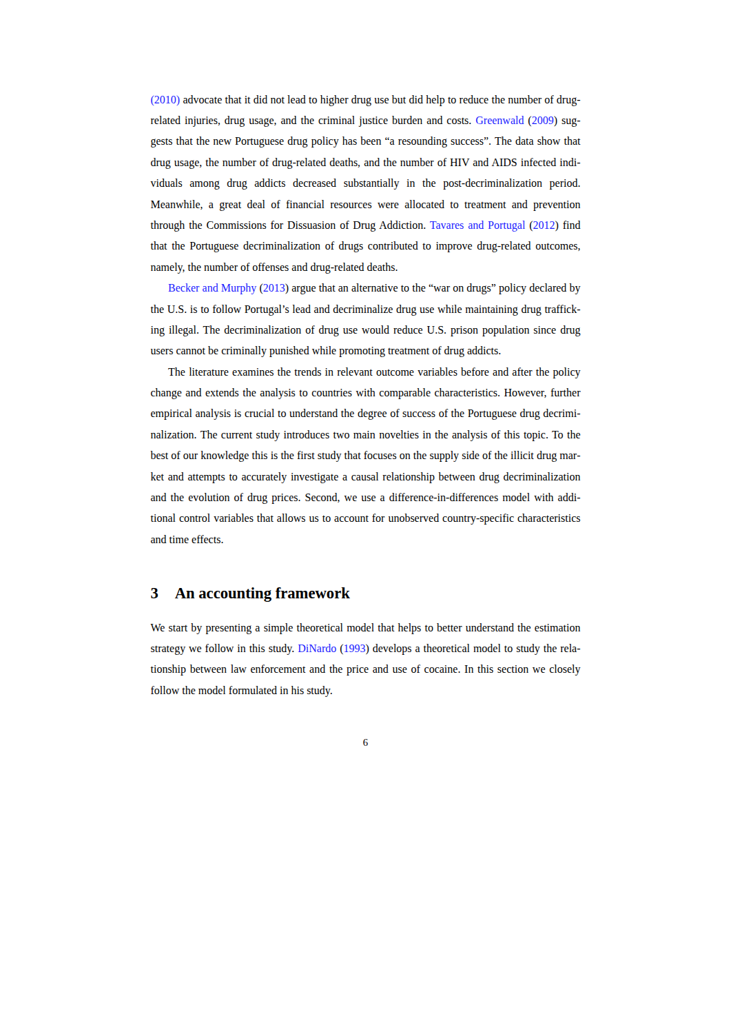(2010) advocate that it did not lead to higher drug use but did help to reduce the number of drug-related injuries, drug usage, and the criminal justice burden and costs. Greenwald (2009) suggests that the new Portuguese drug policy has been “a resounding success”. The data show that drug usage, the number of drug-related deaths, and the number of HIV and AIDS infected individuals among drug addicts decreased substantially in the post-decriminalization period. Meanwhile, a great deal of financial resources were allocated to treatment and prevention through the Commissions for Dissuasion of Drug Addiction. Tavares and Portugal (2012) find that the Portuguese decriminalization of drugs contributed to improve drug-related outcomes, namely, the number of offenses and drug-related deaths.
Becker and Murphy (2013) argue that an alternative to the “war on drugs” policy declared by the U.S. is to follow Portugal’s lead and decriminalize drug use while maintaining drug trafficking illegal. The decriminalization of drug use would reduce U.S. prison population since drug users cannot be criminally punished while promoting treatment of drug addicts.
The literature examines the trends in relevant outcome variables before and after the policy change and extends the analysis to countries with comparable characteristics. However, further empirical analysis is crucial to understand the degree of success of the Portuguese drug decriminalization. The current study introduces two main novelties in the analysis of this topic. To the best of our knowledge this is the first study that focuses on the supply side of the illicit drug market and attempts to accurately investigate a causal relationship between drug decriminalization and the evolution of drug prices. Second, we use a difference-in-differences model with additional control variables that allows us to account for unobserved country-specific characteristics and time effects.
3 An accounting framework
We start by presenting a simple theoretical model that helps to better understand the estimation strategy we follow in this study. DiNardo (1993) develops a theoretical model to study the relationship between law enforcement and the price and use of cocaine. In this section we closely follow the model formulated in his study.
6